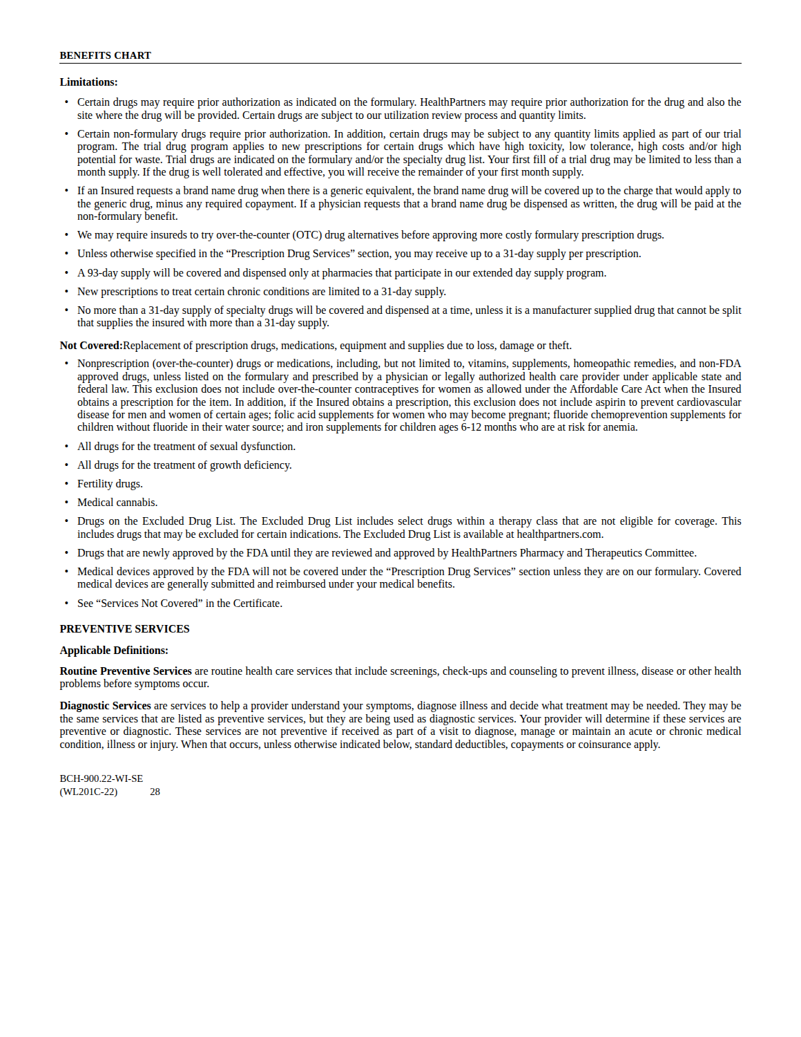BENEFITS CHART
Limitations:
Certain drugs may require prior authorization as indicated on the formulary. HealthPartners may require prior authorization for the drug and also the site where the drug will be provided. Certain drugs are subject to our utilization review process and quantity limits.
Certain non-formulary drugs require prior authorization. In addition, certain drugs may be subject to any quantity limits applied as part of our trial program. The trial drug program applies to new prescriptions for certain drugs which have high toxicity, low tolerance, high costs and/or high potential for waste. Trial drugs are indicated on the formulary and/or the specialty drug list. Your first fill of a trial drug may be limited to less than a month supply. If the drug is well tolerated and effective, you will receive the remainder of your first month supply.
If an Insured requests a brand name drug when there is a generic equivalent, the brand name drug will be covered up to the charge that would apply to the generic drug, minus any required copayment. If a physician requests that a brand name drug be dispensed as written, the drug will be paid at the non-formulary benefit.
We may require insureds to try over-the-counter (OTC) drug alternatives before approving more costly formulary prescription drugs.
Unless otherwise specified in the “Prescription Drug Services” section, you may receive up to a 31-day supply per prescription.
A 93-day supply will be covered and dispensed only at pharmacies that participate in our extended day supply program.
New prescriptions to treat certain chronic conditions are limited to a 31-day supply.
No more than a 31-day supply of specialty drugs will be covered and dispensed at a time, unless it is a manufacturer supplied drug that cannot be split that supplies the insured with more than a 31-day supply.
Not Covered: Replacement of prescription drugs, medications, equipment and supplies due to loss, damage or theft.
Nonprescription (over-the-counter) drugs or medications, including, but not limited to, vitamins, supplements, homeopathic remedies, and non-FDA approved drugs, unless listed on the formulary and prescribed by a physician or legally authorized health care provider under applicable state and federal law. This exclusion does not include over-the-counter contraceptives for women as allowed under the Affordable Care Act when the Insured obtains a prescription for the item. In addition, if the Insured obtains a prescription, this exclusion does not include aspirin to prevent cardiovascular disease for men and women of certain ages; folic acid supplements for women who may become pregnant; fluoride chemoprevention supplements for children without fluoride in their water source; and iron supplements for children ages 6-12 months who are at risk for anemia.
All drugs for the treatment of sexual dysfunction.
All drugs for the treatment of growth deficiency.
Fertility drugs.
Medical cannabis.
Drugs on the Excluded Drug List. The Excluded Drug List includes select drugs within a therapy class that are not eligible for coverage. This includes drugs that may be excluded for certain indications. The Excluded Drug List is available at healthpartners.com.
Drugs that are newly approved by the FDA until they are reviewed and approved by HealthPartners Pharmacy and Therapeutics Committee.
Medical devices approved by the FDA will not be covered under the “Prescription Drug Services” section unless they are on our formulary. Covered medical devices are generally submitted and reimbursed under your medical benefits.
See “Services Not Covered” in the Certificate.
PREVENTIVE SERVICES
Applicable Definitions:
Routine Preventive Services are routine health care services that include screenings, check-ups and counseling to prevent illness, disease or other health problems before symptoms occur.
Diagnostic Services are services to help a provider understand your symptoms, diagnose illness and decide what treatment may be needed. They may be the same services that are listed as preventive services, but they are being used as diagnostic services. Your provider will determine if these services are preventive or diagnostic. These services are not preventive if received as part of a visit to diagnose, manage or maintain an acute or chronic medical condition, illness or injury. When that occurs, unless otherwise indicated below, standard deductibles, copayments or coinsurance apply.
BCH-900.22-WI-SE
(WL201C-22) 28